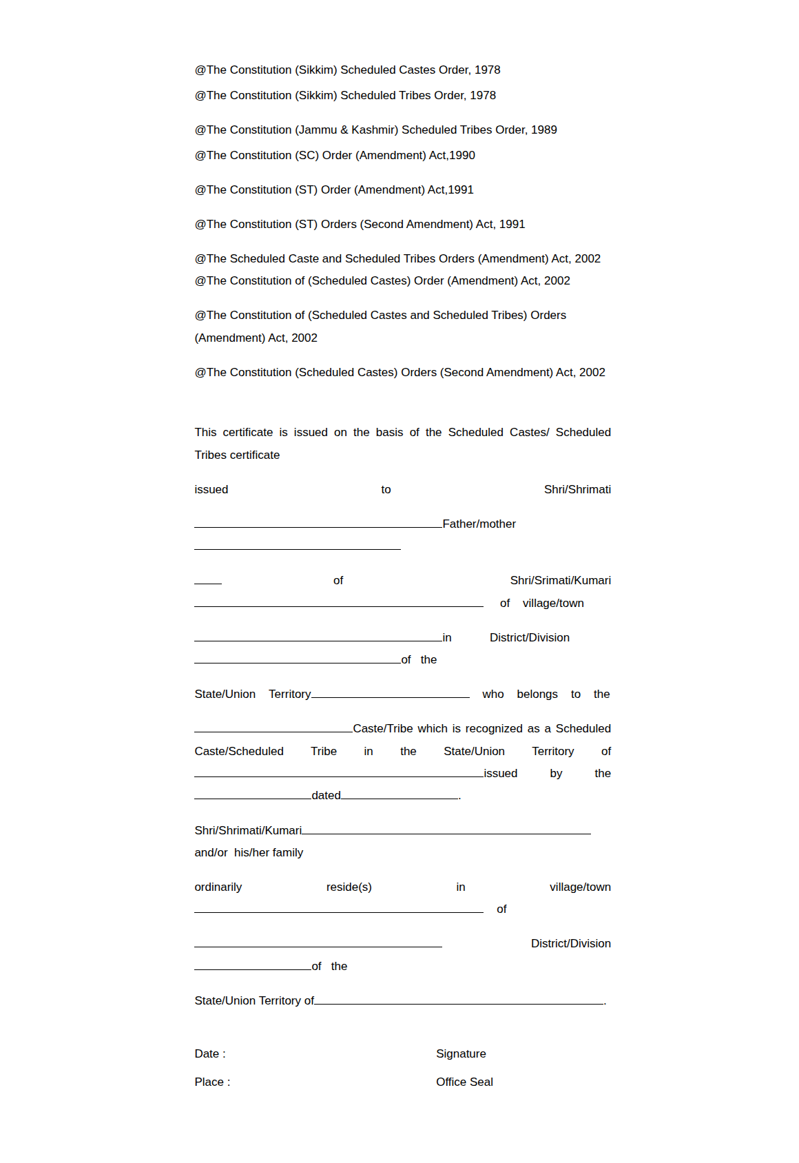@The Constitution (Sikkim) Scheduled Castes Order, 1978
@The Constitution (Sikkim) Scheduled Tribes Order, 1978
@The Constitution (Jammu & Kashmir) Scheduled Tribes Order, 1989
@The Constitution (SC) Order (Amendment) Act,1990
@The Constitution (ST) Order (Amendment) Act,1991
@The Constitution (ST) Orders (Second Amendment) Act, 1991
@The Scheduled Caste and Scheduled Tribes Orders (Amendment) Act, 2002 @The Constitution of (Scheduled Castes) Order (Amendment) Act, 2002
@The Constitution of (Scheduled Castes and Scheduled Tribes) Orders (Amendment) Act, 2002
@The Constitution (Scheduled Castes) Orders (Second Amendment) Act, 2002
This certificate is issued on the basis of the Scheduled Castes/ Scheduled Tribes certificate
issued to Shri/Shrimati
Father/mother
of Shri/Srimati/Kumari of village/town
in District/Division of the
State/Union Territory who belongs to the
Caste/Tribe which is recognized as a Scheduled Caste/Scheduled Tribe in the State/Union Territory of issued by the dated .
Shri/Shrimati/Kumari and/or his/her family
ordinarily reside(s) in village/town of
District/Division of the
State/Union Territory of .
| Date : | Signature |
| Place : | Office Seal |